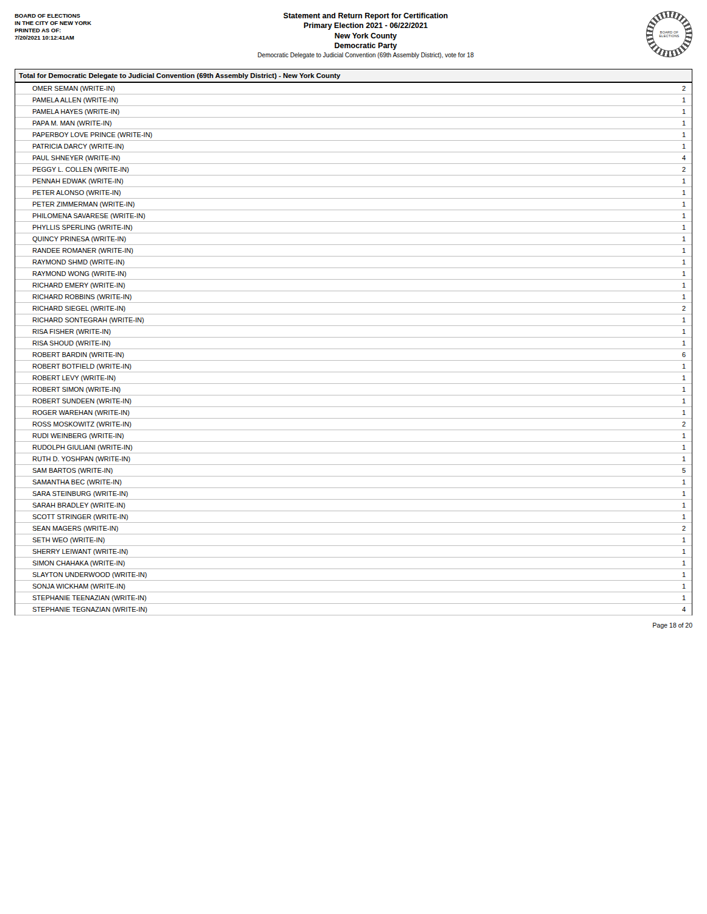BOARD OF ELECTIONS
IN THE CITY OF NEW YORK
PRINTED AS OF:
7/20/2021 10:12:41AM
Statement and Return Report for Certification
Primary Election 2021 - 06/22/2021
New York County
Democratic Party
Democratic Delegate to Judicial Convention (69th Assembly District), vote for 18
BOARD OF
ELECTIONS
Total for Democratic Delegate to Judicial Convention (69th Assembly District) - New York County
| OMER SEMAN (WRITE-IN) | 2 |
| PAMELA ALLEN (WRITE-IN) | 1 |
| PAMELA HAYES (WRITE-IN) | 1 |
| PAPA M. MAN (WRITE-IN) | 1 |
| PAPERBOY LOVE PRINCE (WRITE-IN) | 1 |
| PATRICIA DARCY (WRITE-IN) | 1 |
| PAUL SHNEYER (WRITE-IN) | 4 |
| PEGGY L. COLLEN (WRITE-IN) | 2 |
| PENNAH EDWAK (WRITE-IN) | 1 |
| PETER ALONSO (WRITE-IN) | 1 |
| PETER ZIMMERMAN (WRITE-IN) | 1 |
| PHILOMENA SAVARESE (WRITE-IN) | 1 |
| PHYLLIS SPERLING (WRITE-IN) | 1 |
| QUINCY PRINESA (WRITE-IN) | 1 |
| RANDEE ROMANER (WRITE-IN) | 1 |
| RAYMOND SHMD (WRITE-IN) | 1 |
| RAYMOND WONG (WRITE-IN) | 1 |
| RICHARD EMERY (WRITE-IN) | 1 |
| RICHARD ROBBINS (WRITE-IN) | 1 |
| RICHARD SIEGEL (WRITE-IN) | 2 |
| RICHARD SONTEGRAH (WRITE-IN) | 1 |
| RISA FISHER (WRITE-IN) | 1 |
| RISA SHOUD (WRITE-IN) | 1 |
| ROBERT BARDIN (WRITE-IN) | 6 |
| ROBERT BOTFIELD (WRITE-IN) | 1 |
| ROBERT LEVY (WRITE-IN) | 1 |
| ROBERT SIMON (WRITE-IN) | 1 |
| ROBERT SUNDEEN (WRITE-IN) | 1 |
| ROGER WAREHAN (WRITE-IN) | 1 |
| ROSS MOSKOWITZ (WRITE-IN) | 2 |
| RUDI WEINBERG (WRITE-IN) | 1 |
| RUDOLPH GIULIANI (WRITE-IN) | 1 |
| RUTH D. YOSHPAN (WRITE-IN) | 1 |
| SAM BARTOS (WRITE-IN) | 5 |
| SAMANTHA BEC (WRITE-IN) | 1 |
| SARA STEINBURG (WRITE-IN) | 1 |
| SARAH BRADLEY (WRITE-IN) | 1 |
| SCOTT STRINGER (WRITE-IN) | 1 |
| SEAN MAGERS (WRITE-IN) | 2 |
| SETH WEO (WRITE-IN) | 1 |
| SHERRY LEIWANT (WRITE-IN) | 1 |
| SIMON CHAHAKA (WRITE-IN) | 1 |
| SLAYTON UNDERWOOD (WRITE-IN) | 1 |
| SONJA WICKHAM (WRITE-IN) | 1 |
| STEPHANIE TEENAZIAN (WRITE-IN) | 1 |
| STEPHANIE TEGNAZIAN (WRITE-IN) | 4 |
Page 18 of 20